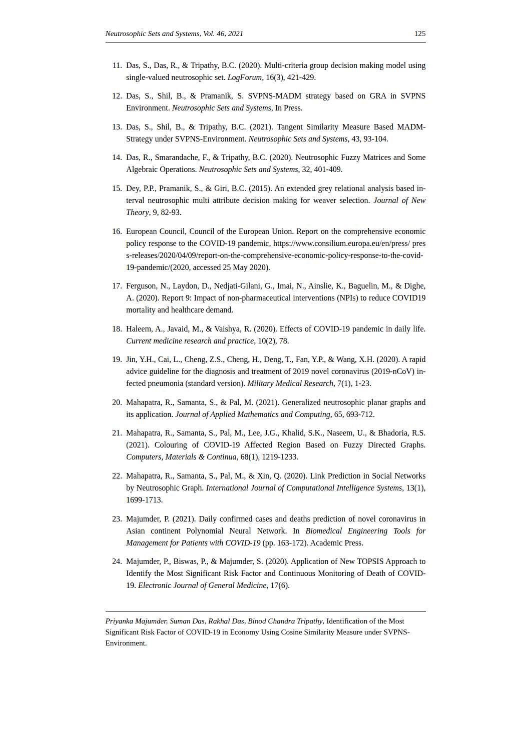Neutrosophic Sets and Systems, Vol. 46, 2021 125
Das, S., Das, R., & Tripathy, B.C. (2020). Multi-criteria group decision making model using single-valued neutrosophic set. LogForum, 16(3), 421-429.
Das, S., Shil, B., & Pramanik, S. SVPNS-MADM strategy based on GRA in SVPNS Environment. Neutrosophic Sets and Systems, In Press.
Das, S., Shil, B., & Tripathy, B.C. (2021). Tangent Similarity Measure Based MADM-Strategy under SVPNS-Environment. Neutrosophic Sets and Systems, 43, 93-104.
Das, R., Smarandache, F., & Tripathy, B.C. (2020). Neutrosophic Fuzzy Matrices and Some Algebraic Operations. Neutrosophic Sets and Systems, 32, 401-409.
Dey, P.P., Pramanik, S., & Giri, B.C. (2015). An extended grey relational analysis based interval neutrosophic multi attribute decision making for weaver selection. Journal of New Theory, 9, 82-93.
European Council, Council of the European Union. Report on the comprehensive economic policy response to the COVID-19 pandemic, https://www.consilium.europa.eu/en/press/ press-releases/2020/04/09/report-on-the-comprehensive-economic-policy-response-to-the-covid-19-pandemic/(2020, accessed 25 May 2020).
Ferguson, N., Laydon, D., Nedjati-Gilani, G., Imai, N., Ainslie, K., Baguelin, M., & Dighe, A. (2020). Report 9: Impact of non-pharmaceutical interventions (NPIs) to reduce COVID19 mortality and healthcare demand.
Haleem, A., Javaid, M., & Vaishya, R. (2020). Effects of COVID-19 pandemic in daily life. Current medicine research and practice, 10(2), 78.
Jin, Y.H., Cai, L., Cheng, Z.S., Cheng, H., Deng, T., Fan, Y.P., & Wang, X.H. (2020). A rapid advice guideline for the diagnosis and treatment of 2019 novel coronavirus (2019-nCoV) infected pneumonia (standard version). Military Medical Research, 7(1), 1-23.
Mahapatra, R., Samanta, S., & Pal, M. (2021). Generalized neutrosophic planar graphs and its application. Journal of Applied Mathematics and Computing, 65, 693-712.
Mahapatra, R., Samanta, S., Pal, M., Lee, J.G., Khalid, S.K., Naseem, U., & Bhadoria, R.S. (2021). Colouring of COVID-19 Affected Region Based on Fuzzy Directed Graphs. Computers, Materials & Continua, 68(1), 1219-1233.
Mahapatra, R., Samanta, S., Pal, M., & Xin, Q. (2020). Link Prediction in Social Networks by Neutrosophic Graph. International Journal of Computational Intelligence Systems, 13(1), 1699-1713.
Majumder, P. (2021). Daily confirmed cases and deaths prediction of novel coronavirus in Asian continent Polynomial Neural Network. In Biomedical Engineering Tools for Management for Patients with COVID-19 (pp. 163-172). Academic Press.
Majumder, P., Biswas, P., & Majumder, S. (2020). Application of New TOPSIS Approach to Identify the Most Significant Risk Factor and Continuous Monitoring of Death of COVID-19. Electronic Journal of General Medicine, 17(6).
Priyanka Majumder, Suman Das, Rakhal Das, Binod Chandra Tripathy, Identification of the Most Significant Risk Factor of COVID-19 in Economy Using Cosine Similarity Measure under SVPNS-Environment.